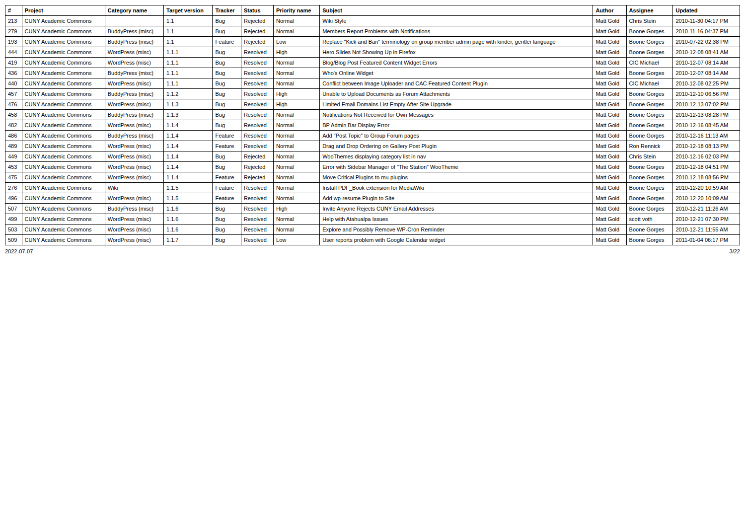| # | Project | Category name | Target version | Tracker | Status | Priority name | Subject | Author | Assignee | Updated |
| --- | --- | --- | --- | --- | --- | --- | --- | --- | --- | --- |
| 213 | CUNY Academic Commons | | 1.1 | Bug | Rejected | Normal | Wiki Style | Matt Gold | Chris Stein | 2010-11-30 04:17 PM |
| 279 | CUNY Academic Commons | BuddyPress (misc) | 1.1 | Bug | Rejected | Normal | Members Report Problems with Notifications | Matt Gold | Boone Gorges | 2010-11-16 04:37 PM |
| 193 | CUNY Academic Commons | BuddyPress (misc) | 1.1 | Feature | Rejected | Low | Replace "Kick and Ban" terminology on group member admin page with kinder, gentler language | Matt Gold | Boone Gorges | 2010-07-22 02:38 PM |
| 444 | CUNY Academic Commons | WordPress (misc) | 1.1.1 | Bug | Resolved | High | Hero Slides Not Showing Up in Firefox | Matt Gold | Boone Gorges | 2010-12-08 08:41 AM |
| 419 | CUNY Academic Commons | WordPress (misc) | 1.1.1 | Bug | Resolved | Normal | Blog/Blog Post Featured Content Widget Errors | Matt Gold | CIC Michael | 2010-12-07 08:14 AM |
| 436 | CUNY Academic Commons | BuddyPress (misc) | 1.1.1 | Bug | Resolved | Normal | Who's Online Widget | Matt Gold | Boone Gorges | 2010-12-07 08:14 AM |
| 440 | CUNY Academic Commons | WordPress (misc) | 1.1.1 | Bug | Resolved | Normal | Conflict between Image Uploader and CAC Featured Content Plugin | Matt Gold | CIC Michael | 2010-12-08 02:25 PM |
| 457 | CUNY Academic Commons | BuddyPress (misc) | 1.1.2 | Bug | Resolved | High | Unable to Upload Documents as Forum Attachments | Matt Gold | Boone Gorges | 2010-12-10 06:56 PM |
| 476 | CUNY Academic Commons | WordPress (misc) | 1.1.3 | Bug | Resolved | High | Limited Email Domains List Empty After Site Upgrade | Matt Gold | Boone Gorges | 2010-12-13 07:02 PM |
| 458 | CUNY Academic Commons | BuddyPress (misc) | 1.1.3 | Bug | Resolved | Normal | Notifications Not Received for Own Messages | Matt Gold | Boone Gorges | 2010-12-13 08:28 PM |
| 482 | CUNY Academic Commons | WordPress (misc) | 1.1.4 | Bug | Resolved | Normal | BP Admin Bar Display Error | Matt Gold | Boone Gorges | 2010-12-16 08:45 AM |
| 486 | CUNY Academic Commons | BuddyPress (misc) | 1.1.4 | Feature | Resolved | Normal | Add "Post Topic" to Group Forum pages | Matt Gold | Boone Gorges | 2010-12-16 11:13 AM |
| 489 | CUNY Academic Commons | WordPress (misc) | 1.1.4 | Feature | Resolved | Normal | Drag and Drop Ordering on Gallery Post Plugin | Matt Gold | Ron Rennick | 2010-12-18 08:13 PM |
| 449 | CUNY Academic Commons | WordPress (misc) | 1.1.4 | Bug | Rejected | Normal | WooThemes displaying category list in nav | Matt Gold | Chris Stein | 2010-12-16 02:03 PM |
| 453 | CUNY Academic Commons | WordPress (misc) | 1.1.4 | Bug | Rejected | Normal | Error with Sidebar Manager of "The Station" WooTheme | Matt Gold | Boone Gorges | 2010-12-18 04:51 PM |
| 475 | CUNY Academic Commons | WordPress (misc) | 1.1.4 | Feature | Rejected | Normal | Move Critical Plugins to mu-plugins | Matt Gold | Boone Gorges | 2010-12-18 08:56 PM |
| 276 | CUNY Academic Commons | Wiki | 1.1.5 | Feature | Resolved | Normal | Install PDF_Book extension for MediaWiki | Matt Gold | Boone Gorges | 2010-12-20 10:59 AM |
| 496 | CUNY Academic Commons | WordPress (misc) | 1.1.5 | Feature | Resolved | Normal | Add wp-resume Plugin to Site | Matt Gold | Boone Gorges | 2010-12-20 10:09 AM |
| 507 | CUNY Academic Commons | BuddyPress (misc) | 1.1.6 | Bug | Resolved | High | Invite Anyone Rejects CUNY Email Addresses | Matt Gold | Boone Gorges | 2010-12-21 11:26 AM |
| 499 | CUNY Academic Commons | WordPress (misc) | 1.1.6 | Bug | Resolved | Normal | Help with Atahualpa Issues | Matt Gold | scott voth | 2010-12-21 07:30 PM |
| 503 | CUNY Academic Commons | WordPress (misc) | 1.1.6 | Bug | Resolved | Normal | Explore and Possibly Remove WP-Cron Reminder | Matt Gold | Boone Gorges | 2010-12-21 11:55 AM |
| 509 | CUNY Academic Commons | WordPress (misc) | 1.1.7 | Bug | Resolved | Low | User reports problem with Google Calendar widget | Matt Gold | Boone Gorges | 2011-01-04 06:17 PM |
2022-07-07 3/22